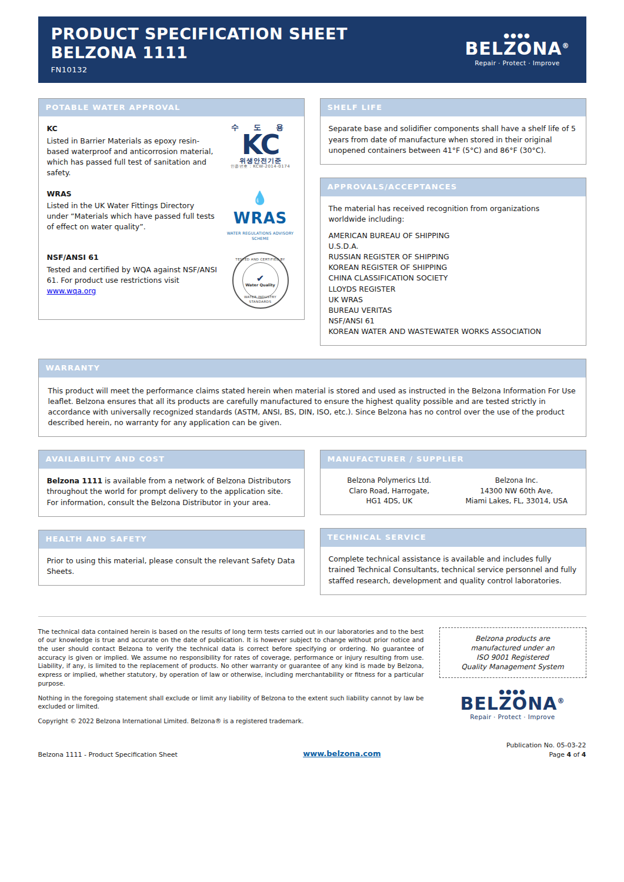PRODUCT SPECIFICATION SHEET
BELZONA 1111
FN10132
●●●●
BELZONA®
Repair · Protect · Improve
Potable Water Approval
KC Listed in Barrier Materials as epoxy resin-based waterproof and anticorrosion material, which has passed full test of sanitation and safety.
수 도 용
KC
위생안전기준
인증번호 : KCW-2014-0174
WRAS Listed in the UK Water Fittings Directory under “Materials which have passed full tests of effect on water quality”.
💧WRAS WATER REGULATIONS ADVISORY SCHEME
NSF/ANSI 61 Tested and certified by WQA against NSF/ANSI 61. For product use restrictions visit www.wqa.org
TESTED AND CERTIFIED BY
✔
Water Quality
WATER INDUSTRY STANDARDS
Shelf Life
Separate base and solidifier components shall have a shelf life of 5 years from date of manufacture when stored in their original unopened containers between 41°F (5°C) and 86°F (30°C).
Approvals/Acceptances
The material has received recognition from organizations worldwide including:
AMERICAN BUREAU OF SHIPPING
U.S.D.A.
RUSSIAN REGISTER OF SHIPPING
KOREAN REGISTER OF SHIPPING
CHINA CLASSIFICATION SOCIETY
LLOYDS REGISTER
UK WRAS
BUREAU VERITAS
NSF/ANSI 61
KOREAN WATER AND WASTEWATER WORKS ASSOCIATION
Warranty
This product will meet the performance claims stated herein when material is stored and used as instructed in the Belzona Information For Use leaflet. Belzona ensures that all its products are carefully manufactured to ensure the highest quality possible and are tested strictly in accordance with universally recognized standards (ASTM, ANSI, BS, DIN, ISO, etc.). Since Belzona has no control over the use of the product described herein, no warranty for any application can be given.
Availability and Cost
Belzona 1111 is available from a network of Belzona Distributors throughout the world for prompt delivery to the application site. For information, consult the Belzona Distributor in your area.
Health and Safety
Prior to using this material, please consult the relevant Safety Data Sheets.
Manufacturer / Supplier
Belzona Polymerics Ltd.
Claro Road, Harrogate,
HG1 4DS, UK
Belzona Inc.
14300 NW 60th Ave,
Miami Lakes, FL, 33014, USA
Technical Service
Complete technical assistance is available and includes fully trained Technical Consultants, technical service personnel and fully staffed research, development and quality control laboratories.
The technical data contained herein is based on the results of long term tests carried out in our laboratories and to the best of our knowledge is true and accurate on the date of publication. It is however subject to change without prior notice and the user should contact Belzona to verify the technical data is correct before specifying or ordering. No guarantee of accuracy is given or implied. We assume no responsibility for rates of coverage, performance or injury resulting from use. Liability, if any, is limited to the replacement of products. No other warranty or guarantee of any kind is made by Belzona, express or implied, whether statutory, by operation of law or otherwise, including merchantability or fitness for a particular purpose.
Nothing in the foregoing statement shall exclude or limit any liability of Belzona to the extent such liability cannot by law be excluded or limited.
Copyright © 2022 Belzona International Limited. Belzona® is a registered trademark.
Belzona products are
manufactured under an
ISO 9001 Registered
Quality Management System
●●●●
BELZONA®
Repair · Protect · Improve
Belzona 1111 - Product Specification Sheet
www.belzona.com
Publication No. 05-03-22
Page 4 of 4